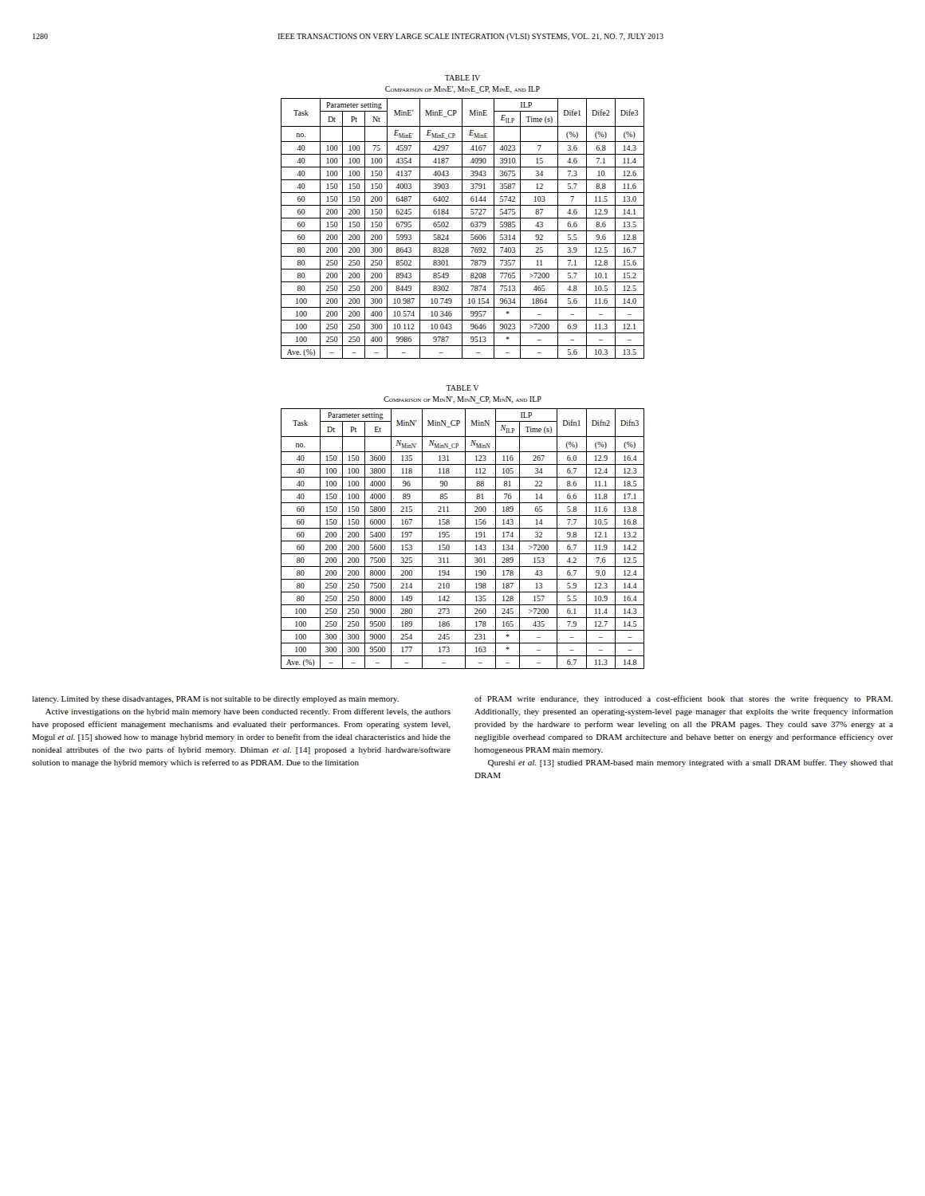1280
IEEE TRANSACTIONS ON VERY LARGE SCALE INTEGRATION (VLSI) SYSTEMS, VOL. 21, NO. 7, JULY 2013
TABLE IV
Comparison of MinE′, MinE_CP, MinE, and ILP
| Task | Parameter setting | MinE′ | MinE_CP | MinE | ILP | Dife1 | Dife2 | Dife3 |
| --- | --- | --- | --- | --- | --- | --- | --- | --- |
| Dt | Pt | Nt | E ILP | Time (s) |
| no. | | | | E MinE′ | E MinE_CP | E MinE | | | (%) | (%) | (%) |
| 40 | 100 | 100 | 75 | 4597 | 4297 | 4167 | 4023 | 7 | 3.6 | 6.8 | 14.3 |
| 40 | 100 | 100 | 100 | 4354 | 4187 | 4090 | 3910 | 15 | 4.6 | 7.1 | 11.4 |
| 40 | 100 | 100 | 150 | 4137 | 4043 | 3943 | 3675 | 34 | 7.3 | 10 | 12.6 |
| 40 | 150 | 150 | 150 | 4003 | 3903 | 3791 | 3587 | 12 | 5.7 | 8.8 | 11.6 |
| 60 | 150 | 150 | 200 | 6487 | 6402 | 6144 | 5742 | 103 | 7 | 11.5 | 13.0 |
| 60 | 200 | 200 | 150 | 6245 | 6184 | 5727 | 5475 | 87 | 4.6 | 12.9 | 14.1 |
| 60 | 150 | 150 | 150 | 6795 | 6502 | 6379 | 5985 | 43 | 6.6 | 8.6 | 13.5 |
| 60 | 200 | 200 | 200 | 5993 | 5824 | 5606 | 5314 | 92 | 5.5 | 9.6 | 12.8 |
| 80 | 200 | 200 | 300 | 8643 | 8328 | 7692 | 7403 | 25 | 3.9 | 12.5 | 16.7 |
| 80 | 250 | 250 | 250 | 8502 | 8301 | 7879 | 7357 | 11 | 7.1 | 12.8 | 15.6 |
| 80 | 200 | 200 | 200 | 8943 | 8549 | 8208 | 7765 | >7200 | 5.7 | 10.1 | 15.2 |
| 80 | 250 | 250 | 200 | 8449 | 8302 | 7874 | 7513 | 465 | 4.8 | 10.5 | 12.5 |
| 100 | 200 | 200 | 300 | 10 987 | 10 749 | 10 154 | 9634 | 1864 | 5.6 | 11.6 | 14.0 |
| 100 | 200 | 200 | 400 | 10 574 | 10 346 | 9957 | * | – | – | – | – |
| 100 | 250 | 250 | 300 | 10 112 | 10 043 | 9646 | 9023 | >7200 | 6.9 | 11.3 | 12.1 |
| 100 | 250 | 250 | 400 | 9986 | 9787 | 9513 | * | – | – | – | – |
| Ave. (%) | – | – | – | – | – | – | – | – | 5.6 | 10.3 | 13.5 |
TABLE V
Comparison of MinN′, MinN_CP, MinN, and ILP
| Task | Parameter setting | MinN′ | MinN_CP | MinN | ILP | Difn1 | Difn2 | Difn3 |
| --- | --- | --- | --- | --- | --- | --- | --- | --- |
| Dt | Pt | Et | N ILP | Time (s) |
| no. | | | | N MinN′ | N MinN_CP | N MinN | | | (%) | (%) | (%) |
| 40 | 150 | 150 | 3600 | 135 | 131 | 123 | 116 | 267 | 6.0 | 12.9 | 16.4 |
| 40 | 100 | 100 | 3800 | 118 | 118 | 112 | 105 | 34 | 6.7 | 12.4 | 12.3 |
| 40 | 100 | 100 | 4000 | 96 | 90 | 88 | 81 | 22 | 8.6 | 11.1 | 18.5 |
| 40 | 150 | 100 | 4000 | 89 | 85 | 81 | 76 | 14 | 6.6 | 11.8 | 17.1 |
| 60 | 150 | 150 | 5800 | 215 | 211 | 200 | 189 | 65 | 5.8 | 11.6 | 13.8 |
| 60 | 150 | 150 | 6000 | 167 | 158 | 156 | 143 | 14 | 7.7 | 10.5 | 16.8 |
| 60 | 200 | 200 | 5400 | 197 | 195 | 191 | 174 | 32 | 9.8 | 12.1 | 13.2 |
| 60 | 200 | 200 | 5600 | 153 | 150 | 143 | 134 | >7200 | 6.7 | 11.9 | 14.2 |
| 80 | 200 | 200 | 7500 | 325 | 311 | 301 | 289 | 153 | 4.2 | 7.6 | 12.5 |
| 80 | 200 | 200 | 8000 | 200 | 194 | 190 | 178 | 43 | 6.7 | 9.0 | 12.4 |
| 80 | 250 | 250 | 7500 | 214 | 210 | 198 | 187 | 13 | 5.9 | 12.3 | 14.4 |
| 80 | 250 | 250 | 8000 | 149 | 142 | 135 | 128 | 157 | 5.5 | 10.9 | 16.4 |
| 100 | 250 | 250 | 9000 | 280 | 273 | 260 | 245 | >7200 | 6.1 | 11.4 | 14.3 |
| 100 | 250 | 250 | 9500 | 189 | 186 | 178 | 165 | 435 | 7.9 | 12.7 | 14.5 |
| 100 | 300 | 300 | 9000 | 254 | 245 | 231 | * | – | – | – | – |
| 100 | 300 | 300 | 9500 | 177 | 173 | 163 | * | – | – | – | – |
| Ave. (%) | – | – | – | – | – | – | – | – | 6.7 | 11.3 | 14.8 |
latency. Limited by these disadvantages, PRAM is not suitable to be directly employed as main memory.
Active investigations on the hybrid main memory have been conducted recently. From different levels, the authors have proposed efficient management mechanisms and evaluated their performances. From operating system level, Mogul et al. [15] showed how to manage hybrid memory in order to benefit from the ideal characteristics and hide the nonideal attributes of the two parts of hybrid memory. Dhiman et al. [14] proposed a hybrid hardware/software solution to manage the hybrid memory which is referred to as PDRAM. Due to the limitation
of PRAM write endurance, they introduced a cost-efficient book that stores the write frequency to PRAM. Additionally, they presented an operating-system-level page manager that exploits the write frequency information provided by the hardware to perform wear leveling on all the PRAM pages. They could save 37% energy at a negligible overhead compared to DRAM architecture and behave better on energy and performance efficiency over homogeneous PRAM main memory.
Qureshi et al. [13] studied PRAM-based main memory integrated with a small DRAM buffer. They showed that DRAM